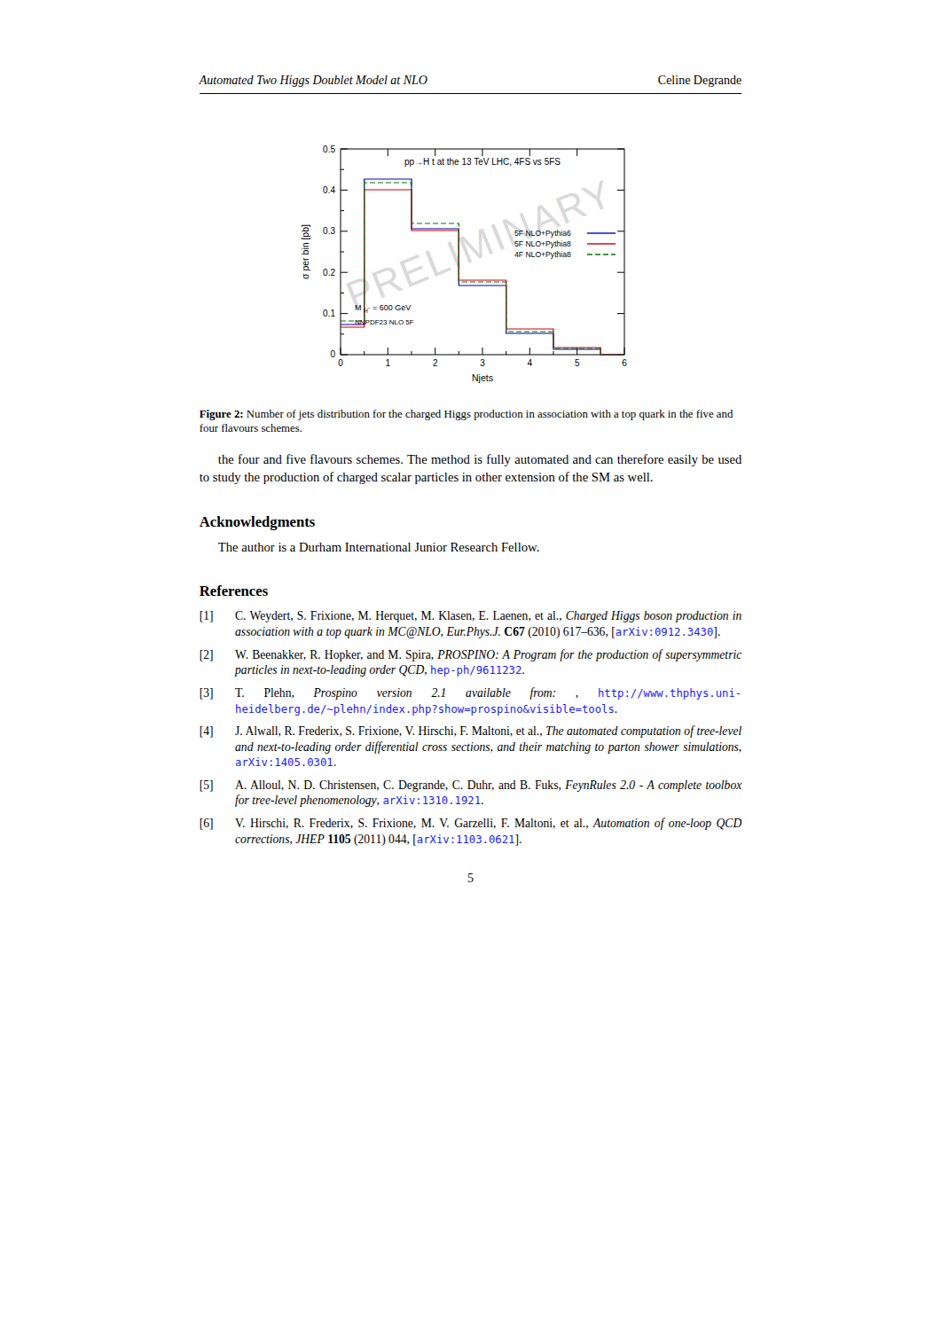Automated Two Higgs Doublet Model at NLO
Celine Degrande
PoS(Charged2014)024
0 0.1 0.2 0.3 0.4 0.5 0 1 2 3 4 5 6 Njets σ per bin [pb] pp→H t at the 13 TeV LHC, 4FS vs 5FS - PRELIMINARY 5F NLO+Pythia6 5F NLO+Pythia8 4F NLO+Pythia8 M H - = 600 GeV NNPDF23 NLO 5F
Figure 2: Number of jets distribution for the charged Higgs production in association with a top quark in the five and four flavours schemes.
the four and five flavours schemes. The method is fully automated and can therefore easily be used to study the production of charged scalar particles in other extension of the SM as well.
Acknowledgments
The author is a Durham International Junior Research Fellow.
References
[1] C. Weydert, S. Frixione, M. Herquet, M. Klasen, E. Laenen, et al., Charged Higgs boson production in association with a top quark in MC@NLO, Eur.Phys.J. C67 (2010) 617–636, [arXiv:0912.3430].
[2] W. Beenakker, R. Hopker, and M. Spira, PROSPINO: A Program for the production of supersymmetric particles in next-to-leading order QCD, hep-ph/9611232.
[3] T. Plehn, Prospino version 2.1 available from: , http://www.thphys.uni-heidelberg.de/~plehn/index.php?show=prospino&visible=tools.
[4] J. Alwall, R. Frederix, S. Frixione, V. Hirschi, F. Maltoni, et al., The automated computation of tree-level and next-to-leading order differential cross sections, and their matching to parton shower simulations, arXiv:1405.0301.
[5] A. Alloul, N. D. Christensen, C. Degrande, C. Duhr, and B. Fuks, FeynRules 2.0 - A complete toolbox for tree-level phenomenology, arXiv:1310.1921.
[6] V. Hirschi, R. Frederix, S. Frixione, M. V. Garzelli, F. Maltoni, et al., Automation of one-loop QCD corrections, JHEP 1105 (2011) 044, [arXiv:1103.0621].
5